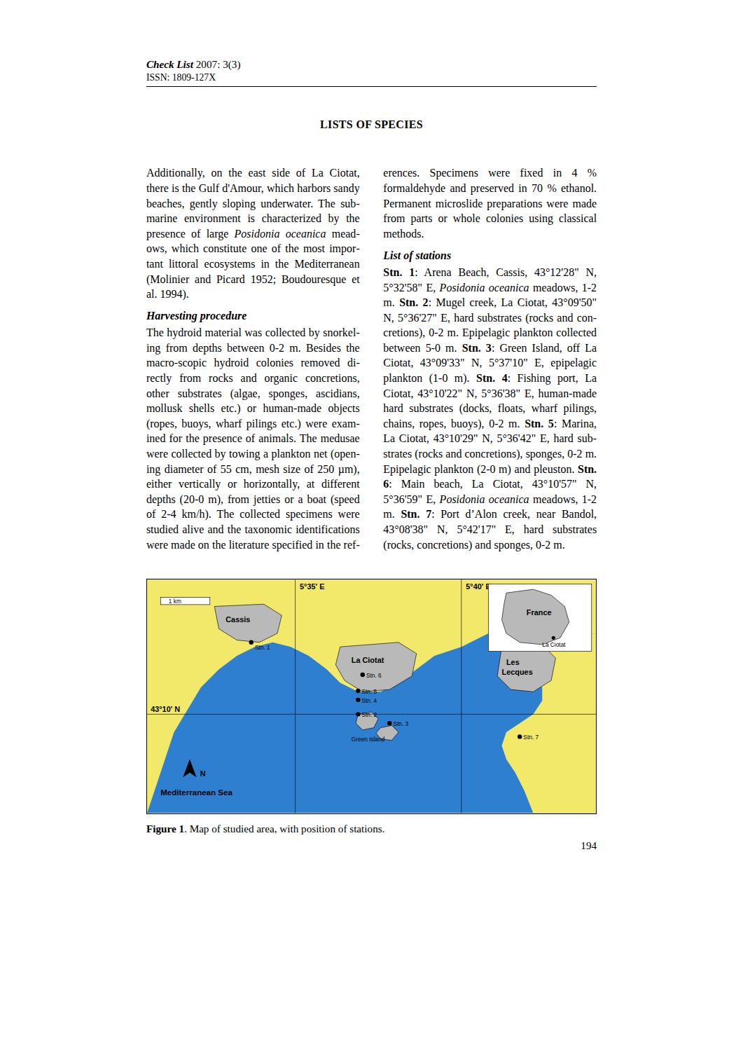Check List 2007: 3(3) ISSN: 1809-127X
Lists of Species
Additionally, on the east side of La Ciotat, there is the Gulf d'Amour, which harbors sandy beaches, gently sloping underwater. The submarine environment is characterized by the presence of large Posidonia oceanica meadows, which constitute one of the most important littoral ecosystems in the Mediterranean (Molinier and Picard 1952; Boudouresque et al. 1994).
Harvesting procedure
The hydroid material was collected by snorkeling from depths between 0-2 m. Besides the macro-scopic hydroid colonies removed directly from rocks and organic concretions, other substrates (algae, sponges, ascidians, mollusk shells etc.) or human-made objects (ropes, buoys, wharf pilings etc.) were examined for the presence of animals. The medusae were collected by towing a plankton net (opening diameter of 55 cm, mesh size of 250 µm), either vertically or horizontally, at different depths (20-0 m), from jetties or a boat (speed of 2-4 km/h). The collected specimens were studied alive and the taxonomic identifications were made on the literature specified in the references. Specimens were fixed in 4 % formaldehyde and preserved in 70 % ethanol. Permanent microslide preparations were made from parts or whole colonies using classical methods.
List of stations
Stn. 1: Arena Beach, Cassis, 43°12'28" N, 5°32'58" E, Posidonia oceanica meadows, 1-2 m. Stn. 2: Mugel creek, La Ciotat, 43°09'50" N, 5°36'27" E, hard substrates (rocks and concretions), 0-2 m. Epipelagic plankton collected between 5-0 m. Stn. 3: Green Island, off La Ciotat, 43°09'33" N, 5°37'10" E, epipelagic plankton (1-0 m). Stn. 4: Fishing port, La Ciotat, 43°10'22" N, 5°36'38" E, human-made hard substrates (docks, floats, wharf pilings, chains, ropes, buoys), 0-2 m. Stn. 5: Marina, La Ciotat, 43°10'29" N, 5°36'42" E, hard substrates (rocks and concretions), sponges, 0-2 m. Epipelagic plankton (2-0 m) and pleuston. Stn. 6: Main beach, La Ciotat, 43°10'57" N, 5°36'59" E, Posidonia oceanica meadows, 1-2 m. Stn. 7: Port d’Alon creek, near Bandol, 43°08'38" N, 5°42'17" E, hard substrates (rocks, concretions) and sponges, 0-2 m.
5°35' E 5°40' E 43°10' N 1 km Cassis La Ciotat Les Lecques Green Island Mediterranean Sea Stn. 1 Stn. 2 Stn. 3 Stn. 4 Stn. 5 Stn. 6 Stn. 7 N France La Ciotat
Figure 1. Map of studied area, with position of stations.
194